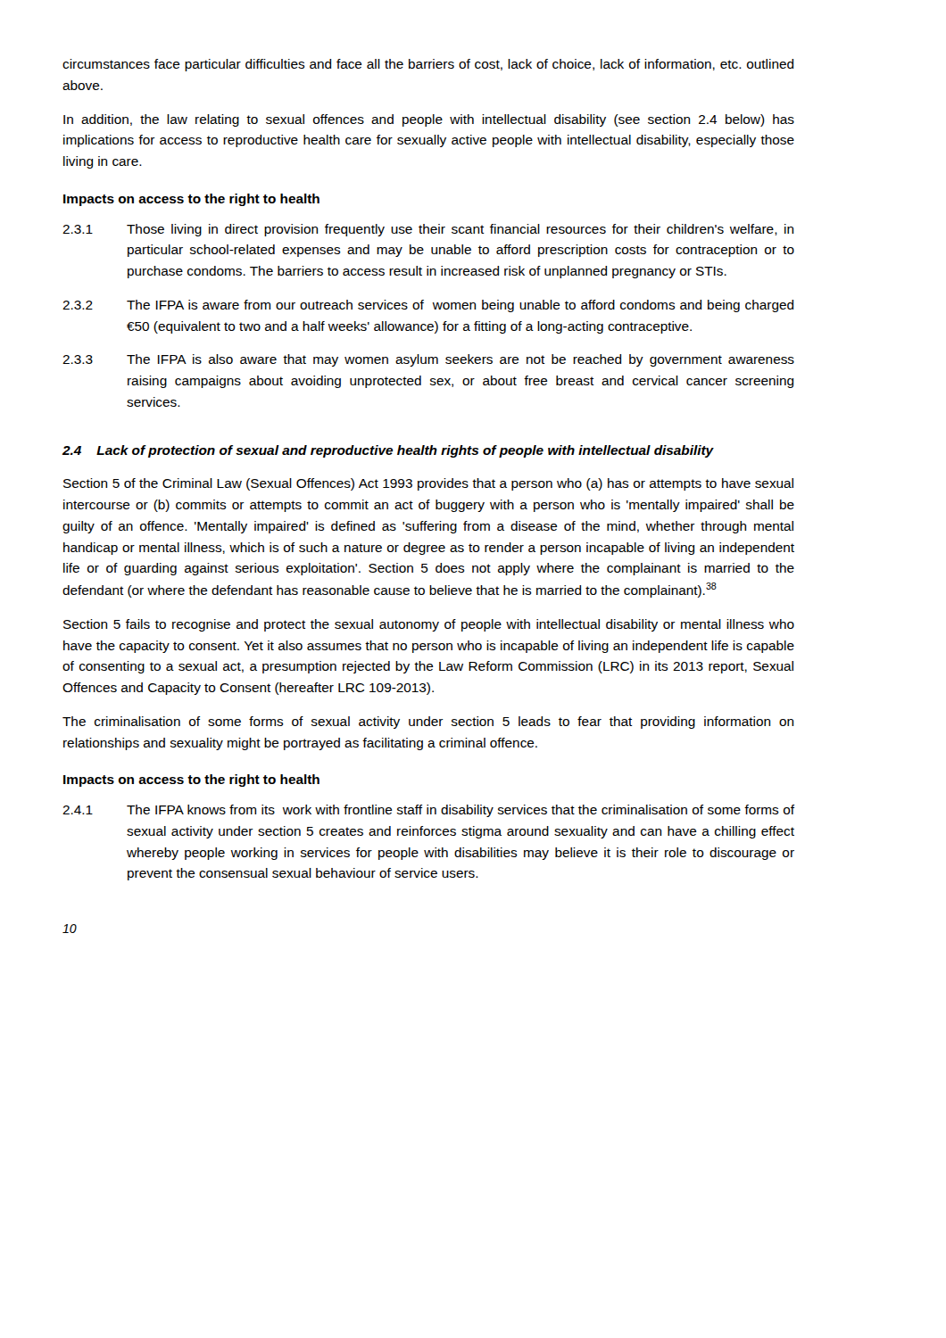circumstances face particular difficulties and face all the barriers of cost, lack of choice, lack of information, etc. outlined above.
In addition, the law relating to sexual offences and people with intellectual disability (see section 2.4 below) has implications for access to reproductive health care for sexually active people with intellectual disability, especially those living in care.
Impacts on access to the right to health
2.3.1
Those living in direct provision frequently use their scant financial resources for their children's welfare, in particular school-related expenses and may be unable to afford prescription costs for contraception or to purchase condoms. The barriers to access result in increased risk of unplanned pregnancy or STIs.
2.3.2
The IFPA is aware from our outreach services of women being unable to afford condoms and being charged €50 (equivalent to two and a half weeks' allowance) for a fitting of a long-acting contraceptive.
2.3.3
The IFPA is also aware that may women asylum seekers are not be reached by government awareness raising campaigns about avoiding unprotected sex, or about free breast and cervical cancer screening services.
2.4 Lack of protection of sexual and reproductive health rights of people with intellectual disability
Section 5 of the Criminal Law (Sexual Offences) Act 1993 provides that a person who (a) has or attempts to have sexual intercourse or (b) commits or attempts to commit an act of buggery with a person who is 'mentally impaired' shall be guilty of an offence. 'Mentally impaired' is defined as 'suffering from a disease of the mind, whether through mental handicap or mental illness, which is of such a nature or degree as to render a person incapable of living an independent life or of guarding against serious exploitation'. Section 5 does not apply where the complainant is married to the defendant (or where the defendant has reasonable cause to believe that he is married to the complainant).38
Section 5 fails to recognise and protect the sexual autonomy of people with intellectual disability or mental illness who have the capacity to consent. Yet it also assumes that no person who is incapable of living an independent life is capable of consenting to a sexual act, a presumption rejected by the Law Reform Commission (LRC) in its 2013 report, Sexual Offences and Capacity to Consent (hereafter LRC 109-2013).
The criminalisation of some forms of sexual activity under section 5 leads to fear that providing information on relationships and sexuality might be portrayed as facilitating a criminal offence.
Impacts on access to the right to health
2.4.1
The IFPA knows from its work with frontline staff in disability services that the criminalisation of some forms of sexual activity under section 5 creates and reinforces stigma around sexuality and can have a chilling effect whereby people working in services for people with disabilities may believe it is their role to discourage or prevent the consensual sexual behaviour of service users.
10